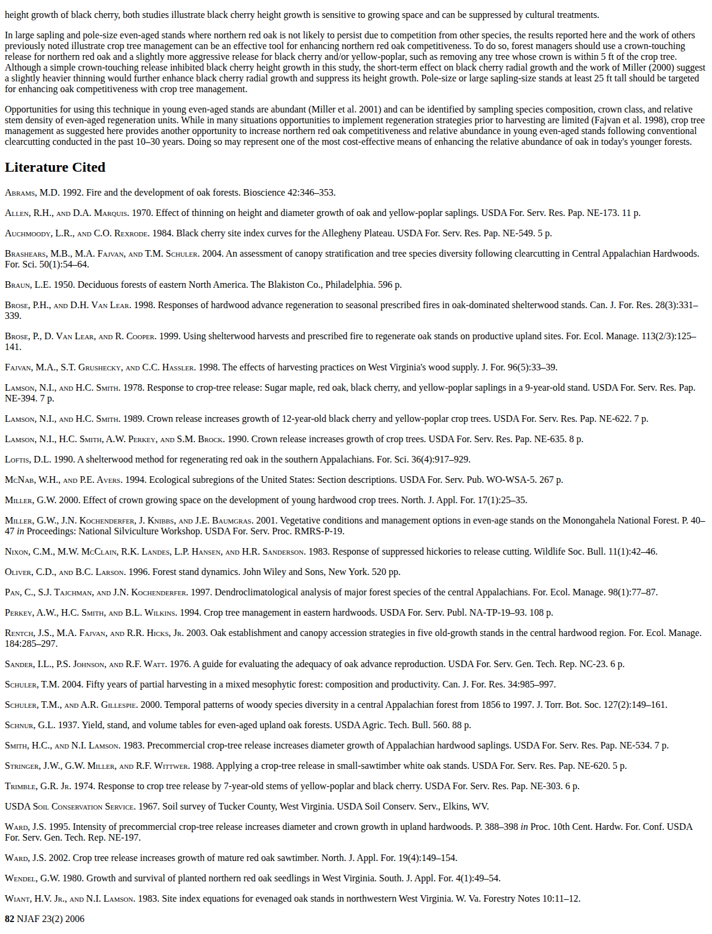height growth of black cherry, both studies illustrate black cherry height growth is sensitive to growing space and can be suppressed by cultural treatments.
In large sapling and pole-size even-aged stands where northern red oak is not likely to persist due to competition from other species, the results reported here and the work of others previously noted illustrate crop tree management can be an effective tool for enhancing northern red oak competitiveness. To do so, forest managers should use a crown-touching release for northern red oak and a slightly more aggressive release for black cherry and/or yellow-poplar, such as removing any tree whose crown is within 5 ft of the crop tree. Although a simple crown-touching release inhibited black cherry height growth in this study, the short-term effect on black cherry radial growth and the work of Miller (2000) suggest a slightly heavier thinning would further enhance black cherry radial growth and suppress its height growth. Pole-size or large sapling-size stands at least 25 ft tall should be targeted for enhancing oak competitiveness with crop tree management.
Opportunities for using this technique in young even-aged stands are abundant (Miller et al. 2001) and can be identified by sampling species composition, crown class, and relative stem density of even-aged regeneration units. While in many situations opportunities to implement regeneration strategies prior to harvesting are limited (Fajvan et al. 1998), crop tree management as suggested here provides another opportunity to increase northern red oak competitiveness and relative abundance in young even-aged stands following conventional clearcutting conducted in the past 10–30 years. Doing so may represent one of the most cost-effective means of enhancing the relative abundance of oak in today's younger forests.
Literature Cited
Abrams, M.D. 1992. Fire and the development of oak forests. Bioscience 42:346–353.
Allen, R.H., and D.A. Marquis. 1970. Effect of thinning on height and diameter growth of oak and yellow-poplar saplings. USDA For. Serv. Res. Pap. NE-173. 11 p.
Auchmoody, L.R., and C.O. Rexrode. 1984. Black cherry site index curves for the Allegheny Plateau. USDA For. Serv. Res. Pap. NE-549. 5 p.
Brashears, M.B., M.A. Fajvan, and T.M. Schuler. 2004. An assessment of canopy stratification and tree species diversity following clearcutting in Central Appalachian Hardwoods. For. Sci. 50(1):54–64.
Braun, L.E. 1950. Deciduous forests of eastern North America. The Blakiston Co., Philadelphia. 596 p.
Brose, P.H., and D.H. Van Lear. 1998. Responses of hardwood advance regeneration to seasonal prescribed fires in oak-dominated shelterwood stands. Can. J. For. Res. 28(3):331–339.
Brose, P., D. Van Lear, and R. Cooper. 1999. Using shelterwood harvests and prescribed fire to regenerate oak stands on productive upland sites. For. Ecol. Manage. 113(2/3):125–141.
Fajvan, M.A., S.T. Grushecky, and C.C. Hassler. 1998. The effects of harvesting practices on West Virginia's wood supply. J. For. 96(5):33–39.
Lamson, N.I., and H.C. Smith. 1978. Response to crop-tree release: Sugar maple, red oak, black cherry, and yellow-poplar saplings in a 9-year-old stand. USDA For. Serv. Res. Pap. NE-394. 7 p.
Lamson, N.I., and H.C. Smith. 1989. Crown release increases growth of 12-year-old black cherry and yellow-poplar crop trees. USDA For. Serv. Res. Pap. NE-622. 7 p.
Lamson, N.I., H.C. Smith, A.W. Perkey, and S.M. Brock. 1990. Crown release increases growth of crop trees. USDA For. Serv. Res. Pap. NE-635. 8 p.
Loftis, D.L. 1990. A shelterwood method for regenerating red oak in the southern Appalachians. For. Sci. 36(4):917–929.
Mc Nab, W.H., and P.E. Avers. 1994. Ecological subregions of the United States: Section descriptions. USDA For. Serv. Pub. WO-WSA-5. 267 p.
Miller, G.W. 2000. Effect of crown growing space on the development of young hardwood crop trees. North. J. Appl. For. 17(1):25–35.
Miller, G.W., J.N. Kochenderfer, J. Knibbs, and J.E. Baumgras. 2001. Vegetative conditions and management options in even-age stands on the Monongahela National Forest. P. 40–47 in Proceedings: National Silviculture Workshop. USDA For. Serv. Proc. RMRS-P-19.
Nixon, C.M., M.W. Mc Clain, R.K. Landes, L.P. Hansen, and H.R. Sanderson. 1983. Response of suppressed hickories to release cutting. Wildlife Soc. Bull. 11(1):42–46.
Oliver, C.D., and B.C. Larson. 1996. Forest stand dynamics. John Wiley and Sons, New York. 520 pp.
Pan, C., S.J. Tajchman, and J.N. Kochenderfer. 1997. Dendroclimatological analysis of major forest species of the central Appalachians. For. Ecol. Manage. 98(1):77–87.
Perkey, A.W., H.C. Smith, and B.L. Wilkins. 1994. Crop tree management in eastern hardwoods. USDA For. Serv. Publ. NA-TP-19–93. 108 p.
Rentch, J.S., M.A. Fajvan, and R.R. Hicks, Jr. 2003. Oak establishment and canopy accession strategies in five old-growth stands in the central hardwood region. For. Ecol. Manage. 184:285–297.
Sander, I.L., P.S. Johnson, and R.F. Watt. 1976. A guide for evaluating the adequacy of oak advance reproduction. USDA For. Serv. Gen. Tech. Rep. NC-23. 6 p.
Schuler, T.M. 2004. Fifty years of partial harvesting in a mixed mesophytic forest: composition and productivity. Can. J. For. Res. 34:985–997.
Schuler, T.M., and A.R. Gillespie. 2000. Temporal patterns of woody species diversity in a central Appalachian forest from 1856 to 1997. J. Torr. Bot. Soc. 127(2):149–161.
Schnur, G.L. 1937. Yield, stand, and volume tables for even-aged upland oak forests. USDA Agric. Tech. Bull. 560. 88 p.
Smith, H.C., and N.I. Lamson. 1983. Precommercial crop-tree release increases diameter growth of Appalachian hardwood saplings. USDA For. Serv. Res. Pap. NE-534. 7 p.
Stringer, J.W., G.W. Miller, and R.F. Wittwer. 1988. Applying a crop-tree release in small-sawtimber white oak stands. USDA For. Serv. Res. Pap. NE-620. 5 p.
Trimble, G.R. Jr. 1974. Response to crop tree release by 7-year-old stems of yellow-poplar and black cherry. USDA For. Serv. Res. Pap. NE-303. 6 p.
USDA Soil Conservation Service. 1967. Soil survey of Tucker County, West Virginia. USDA Soil Conserv. Serv., Elkins, WV.
Ward, J.S. 1995. Intensity of precommercial crop-tree release increases diameter and crown growth in upland hardwoods. P. 388–398 in Proc. 10th Cent. Hardw. For. Conf. USDA For. Serv. Gen. Tech. Rep. NE-197.
Ward, J.S. 2002. Crop tree release increases growth of mature red oak sawtimber. North. J. Appl. For. 19(4):149–154.
Wendel, G.W. 1980. Growth and survival of planted northern red oak seedlings in West Virginia. South. J. Appl. For. 4(1):49–54.
Wiant, H.V. Jr., and N.I. Lamson. 1983. Site index equations for evenaged oak stands in northwestern West Virginia. W. Va. Forestry Notes 10:11–12.
82 NJAF 23(2) 2006